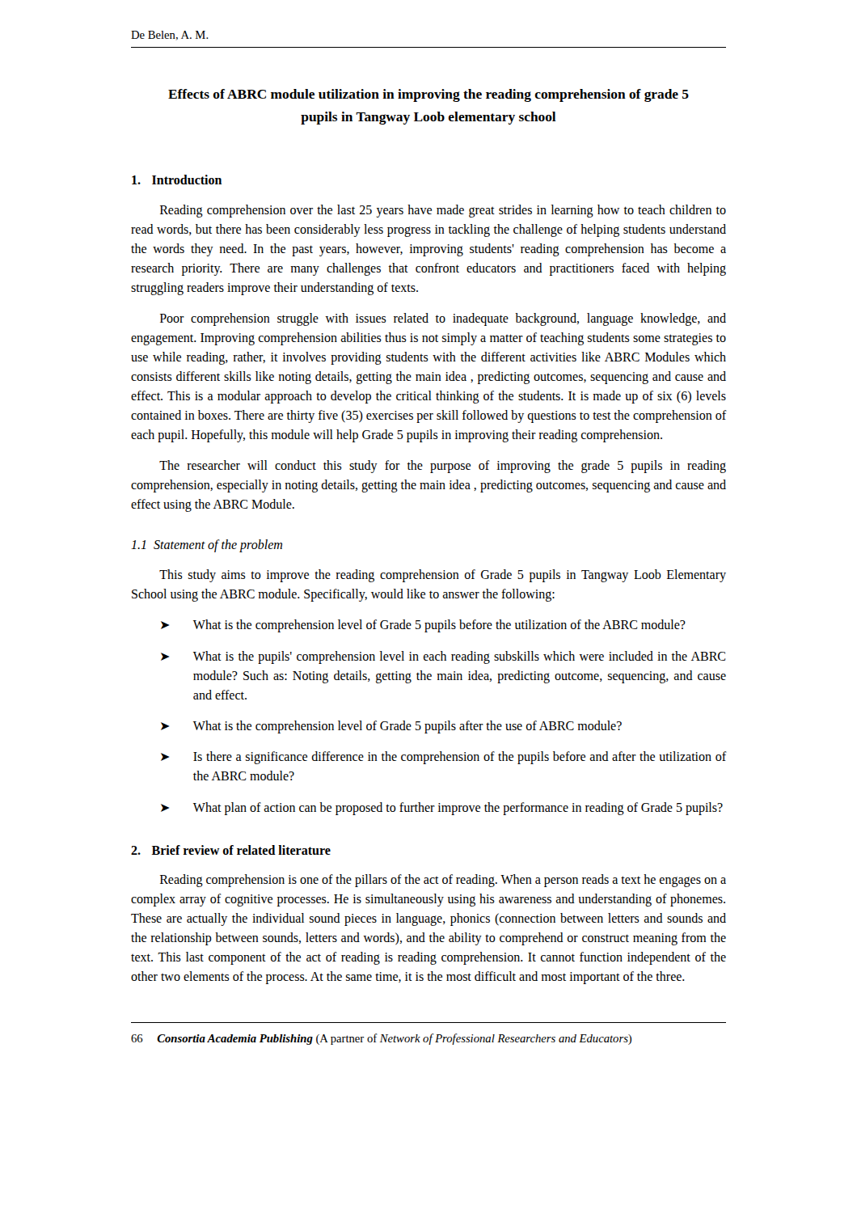De Belen, A. M.
Effects of ABRC module utilization in improving the reading comprehension of grade 5 pupils in Tangway Loob elementary school
1. Introduction
Reading comprehension over the last 25 years have made great strides in learning how to teach children to read words, but there has been considerably less progress in tackling the challenge of helping students understand the words they need. In the past years, however, improving students' reading comprehension has become a research priority. There are many challenges that confront educators and practitioners faced with helping struggling readers improve their understanding of texts.
Poor comprehension struggle with issues related to inadequate background, language knowledge, and engagement. Improving comprehension abilities thus is not simply a matter of teaching students some strategies to use while reading, rather, it involves providing students with the different activities like ABRC Modules which consists different skills like noting details, getting the main idea , predicting outcomes, sequencing and cause and effect. This is a modular approach to develop the critical thinking of the students. It is made up of six (6) levels contained in boxes. There are thirty five (35) exercises per skill followed by questions to test the comprehension of each pupil. Hopefully, this module will help Grade 5 pupils in improving their reading comprehension.
The researcher will conduct this study for the purpose of improving the grade 5 pupils in reading comprehension, especially in noting details, getting the main idea , predicting outcomes, sequencing and cause and effect using the ABRC Module.
1.1 Statement of the problem
This study aims to improve the reading comprehension of Grade 5 pupils in Tangway Loob Elementary School using the ABRC module. Specifically, would like to answer the following:
What is the comprehension level of Grade 5 pupils before the utilization of the ABRC module?
What is the pupils' comprehension level in each reading subskills which were included in the ABRC module? Such as: Noting details, getting the main idea, predicting outcome, sequencing, and cause and effect.
What is the comprehension level of Grade 5 pupils after the use of ABRC module?
Is there a significance difference in the comprehension of the pupils before and after the utilization of the ABRC module?
What plan of action can be proposed to further improve the performance in reading of Grade 5 pupils?
2. Brief review of related literature
Reading comprehension is one of the pillars of the act of reading. When a person reads a text he engages on a complex array of cognitive processes. He is simultaneously using his awareness and understanding of phonemes. These are actually the individual sound pieces in language, phonics (connection between letters and sounds and the relationship between sounds, letters and words), and the ability to comprehend or construct meaning from the text. This last component of the act of reading is reading comprehension. It cannot function independent of the other two elements of the process. At the same time, it is the most difficult and most important of the three.
66 Consortia Academia Publishing (A partner of Network of Professional Researchers and Educators)